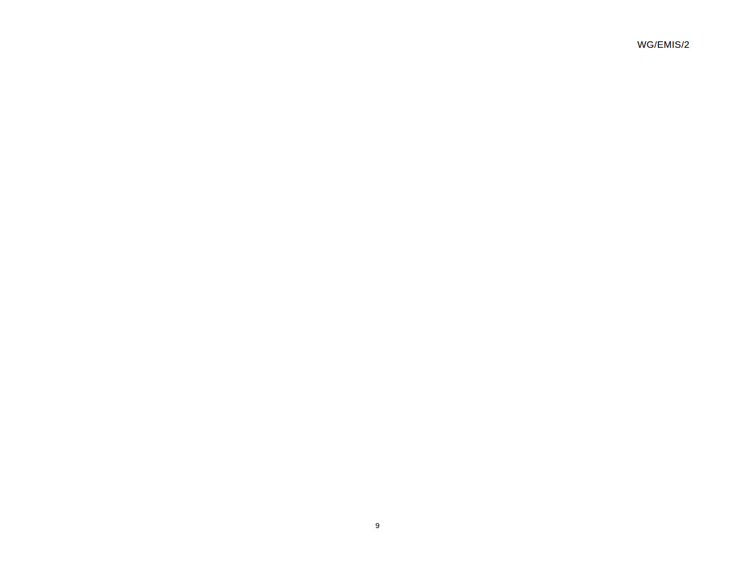WG/EMIS/2
9